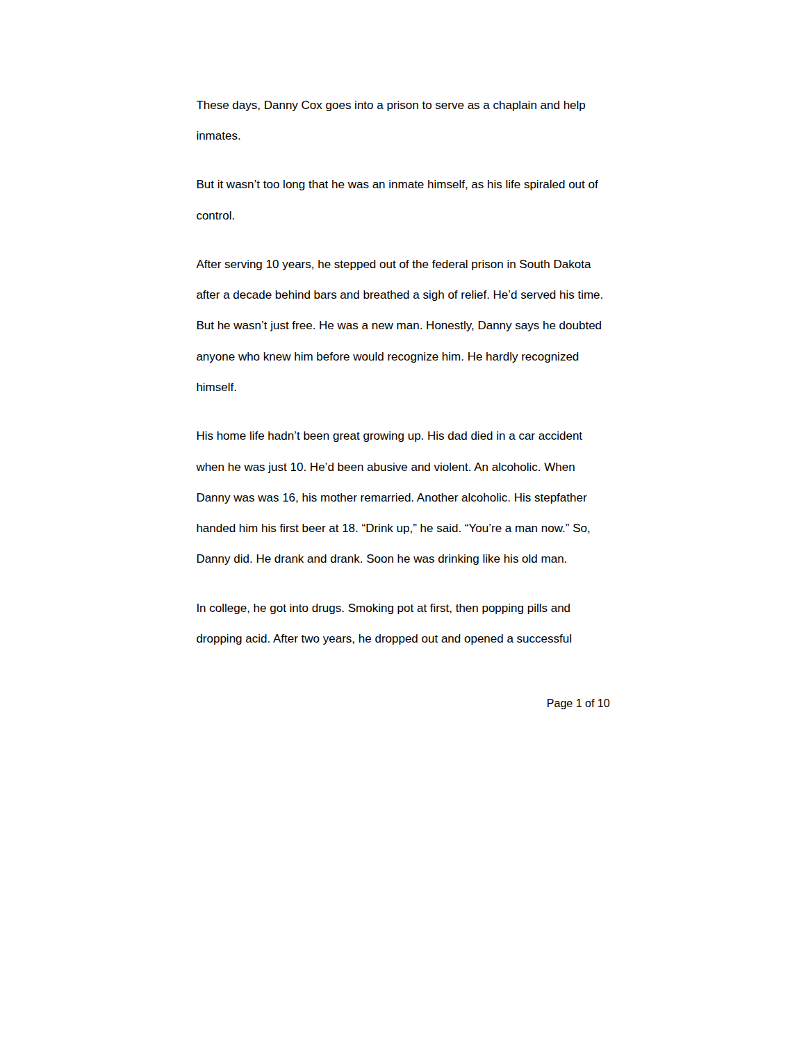These days, Danny Cox goes into a prison to serve as a chaplain and help inmates.
But it wasn’t too long that he was an inmate himself, as his life spiraled out of control.
After serving 10 years, he stepped out of the federal prison in South Dakota after a decade behind bars and breathed a sigh of relief. He’d served his time. But he wasn’t just free. He was a new man. Honestly, Danny says he doubted anyone who knew him before would recognize him. He hardly recognized himself.
His home life hadn’t been great growing up. His dad died in a car accident when he was just 10. He’d been abusive and violent. An alcoholic. When Danny was was 16, his mother remarried. Another alcoholic. His stepfather handed him his first beer at 18. “Drink up,” he said. “You’re a man now.” So, Danny did. He drank and drank. Soon he was drinking like his old man.
In college, he got into drugs. Smoking pot at first, then popping pills and dropping acid. After two years, he dropped out and opened a successful
Page 1 of 10